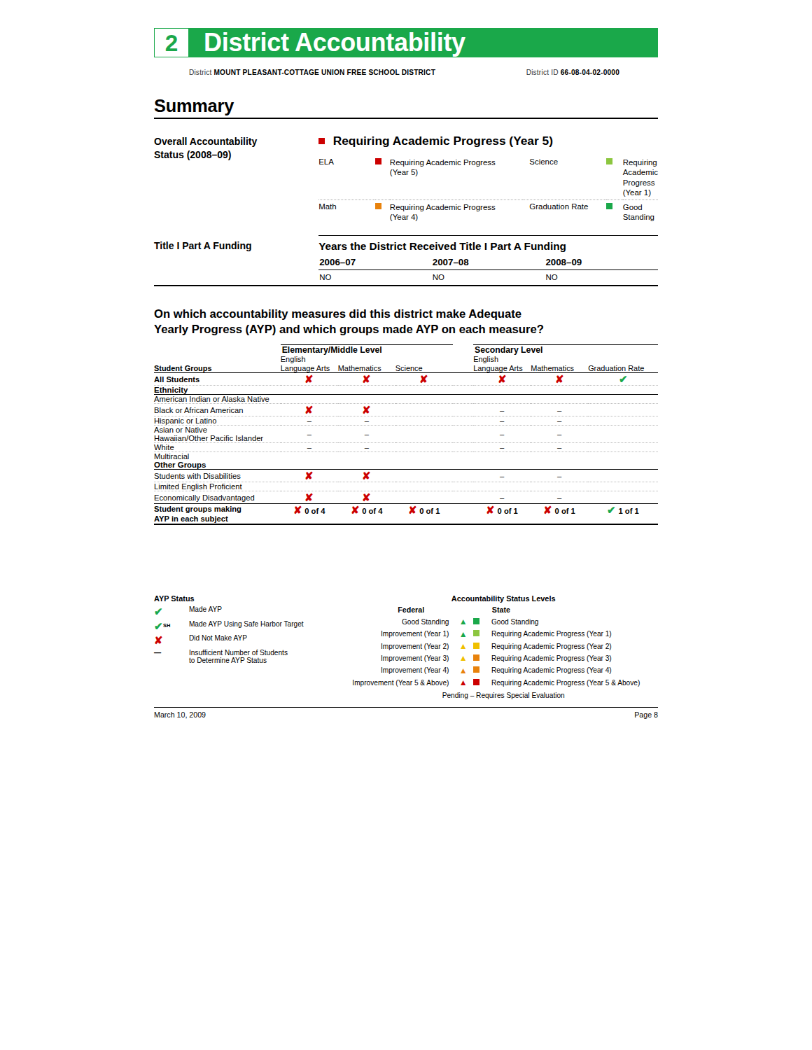2
District Accountability
District MOUNT PLEASANT-COTTAGE UNION FREE SCHOOL DISTRICT
District ID 66-08-04-02-0000
Summary
Overall Accountability
Status (2008–09)
Requiring Academic Progress (Year 5)
| ELA | | Requiring Academic Progress (Year 5) | Science | | Requiring Academic Progress (Year 1) |
| Math | | Requiring Academic Progress (Year 4) | Graduation Rate | | Good Standing |
Title I Part A Funding
Years the District Received Title I Part A Funding
| 2006–07 | 2007–08 | 2008–09 |
| --- | --- | --- |
| NO | NO | NO |
On which accountability measures did this district make Adequate
Yearly Progress (AYP) and which groups made AYP on each measure?
| | Elementary/Middle Level | | Secondary Level |
| Student Groups | English Language Arts | Mathematics | Science | | English Language Arts | Mathematics | Graduation Rate |
| All Students | ✘ | ✘ | ✘ | | ✘ | ✘ | ✔ |
| Ethnicity |
| American Indian or Alaska Native | | | | | | | |
| Black or African American | ✘ | ✘ | | | – | – | |
| Hispanic or Latino | – | – | | | – | – | |
| Asian or Native Hawaiian/Other Pacific Islander | – | – | | | – | – | |
| White | – | – | | | – | – | |
| Multiracial | | | | | | | |
| Other Groups |
| Students with Disabilities | ✘ | ✘ | | | – | – | |
| Limited English Proficient | | | | | | | |
| Economically Disadvantaged | ✘ | ✘ | | | – | – | |
| Student groups making AYP in each subject | ✘ 0 of 4 | ✘ 0 of 4 | ✘ 0 of 1 | | ✘ 0 of 1 | ✘ 0 of 1 | ✔ 1 of 1 |
AYP Status
✔
Made AYP
✔SH
Made AYP Using Safe Harbor Target
✘
Did Not Make AYP
—
Insufficient Number of Students
to Determine AYP Status
Accountability Status Levels
| Federal | State |
| --- | --- |
| Good Standing | ▲ | | Good Standing |
| Improvement (Year 1) | ▲ | | Requiring Academic Progress (Year 1) |
| Improvement (Year 2) | ▲ | | Requiring Academic Progress (Year 2) |
| Improvement (Year 3) | ▲ | | Requiring Academic Progress (Year 3) |
| Improvement (Year 4) | ▲ | | Requiring Academic Progress (Year 4) |
| Improvement (Year 5 & Above) | ▲ | | Requiring Academic Progress (Year 5 & Above) |
Pending – Requires Special Evaluation
March 10, 2009
Page 8